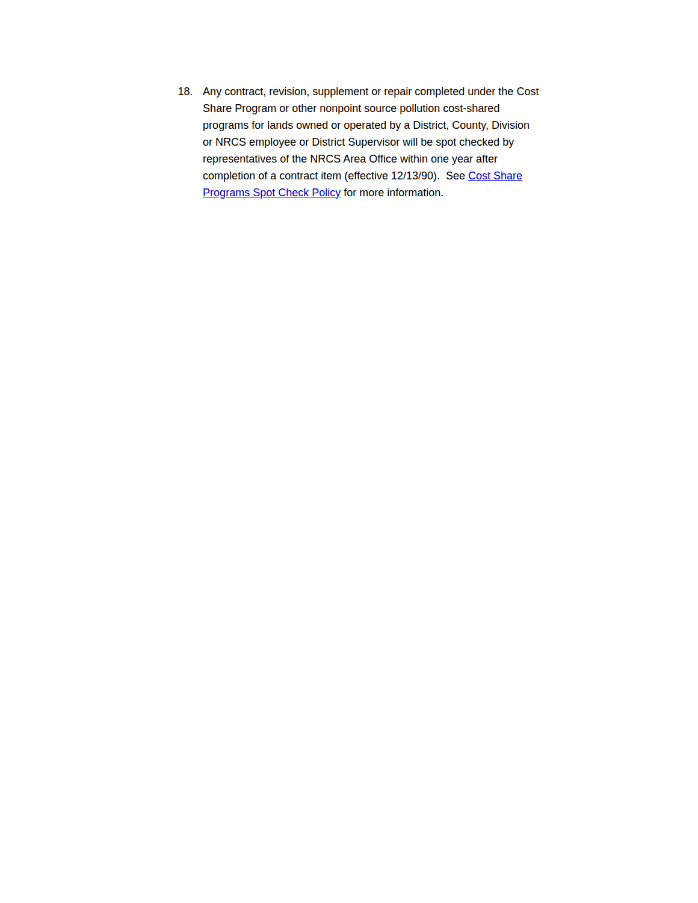Any contract, revision, supplement or repair completed under the Cost Share Program or other nonpoint source pollution cost-shared programs for lands owned or operated by a District, County, Division or NRCS employee or District Supervisor will be spot checked by representatives of the NRCS Area Office within one year after completion of a contract item (effective 12/13/90). See Cost Share Programs Spot Check Policy for more information.